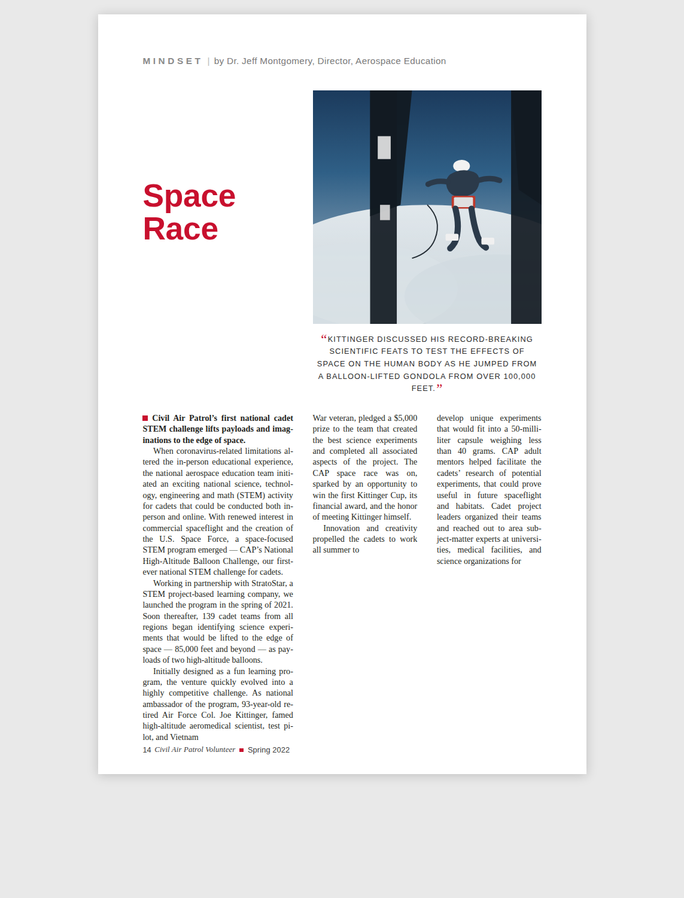MINDSET | by Dr. Jeff Montgomery, Director, Aerospace Education
Space Race
“Kittinger discussed his record-breaking scientific feats to test the effects of space on the human body as he jumped from a balloon-lifted gondola from over 100,000 feet.”
Civil Air Patrol’s first national cadet STEM challenge lifts payloads and imaginations to the edge of space.
When coronavirus-related limitations altered the in-person educational experience, the national aerospace education team initiated an exciting national science, technology, engineering and math (STEM) activity for cadets that could be conducted both in-person and online. With renewed interest in commercial spaceflight and the creation of the U.S. Space Force, a space-focused STEM program emerged — CAP’s National High-Altitude Balloon Challenge, our first-ever national STEM challenge for cadets.
Working in partnership with StratoStar, a STEM project-based learning company, we launched the program in the spring of 2021. Soon thereafter, 139 cadet teams from all regions began identifying science experiments that would be lifted to the edge of space — 85,000 feet and beyond — as payloads of two high-altitude balloons.
Initially designed as a fun learning program, the venture quickly evolved into a highly competitive challenge. As national ambassador of the program, 93-year-old retired Air Force Col. Joe Kittinger, famed high-altitude aeromedical scientist, test pilot, and Vietnam
War veteran, pledged a $5,000 prize to the team that created the best science experiments and completed all associated aspects of the project. The CAP space race was on, sparked by an opportunity to win the first Kittinger Cup, its financial award, and the honor of meeting Kittinger himself.
Innovation and creativity propelled the cadets to work all summer to
develop unique experiments that would fit into a 50-milliliter capsule weighing less than 40 grams. CAP adult mentors helped facilitate the cadets’ research of potential experiments, that could prove useful in future spaceflight and habitats. Cadet project leaders organized their teams and reached out to area subject-matter experts at universities, medical facilities, and science organizations for
14 Civil Air Patrol Volunteer Spring 2022